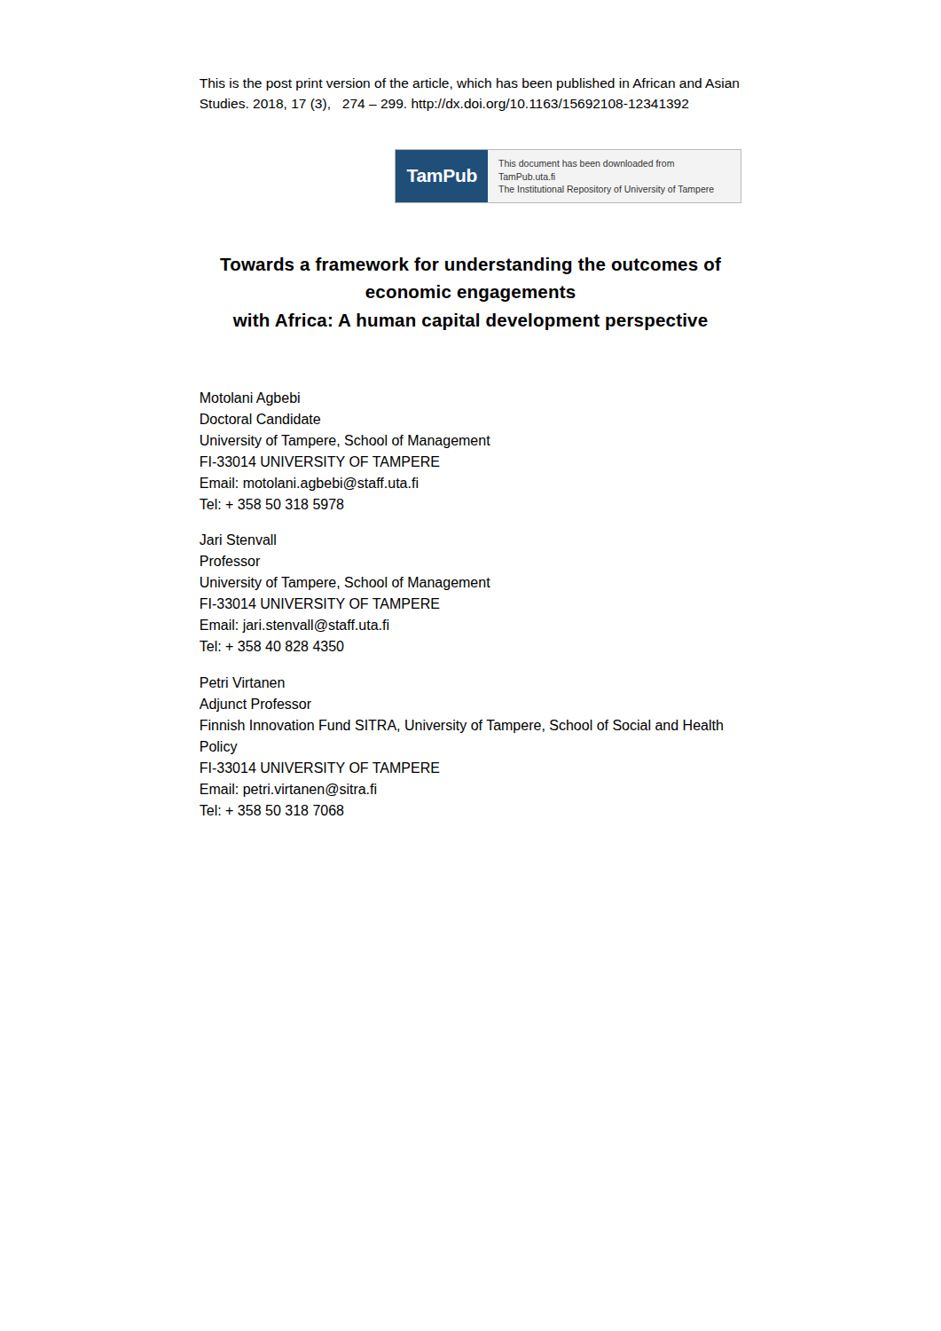This is the post print version of the article, which has been published in African and Asian Studies. 2018, 17 (3), 274 – 299. http://dx.doi.org/10.1163/15692108-12341392
Tam Pub
This document has been downloaded from TamPub.uta.fi The Institutional Repository of University of Tampere
Towards a framework for understanding the outcomes of economic engagements
with Africa: A human capital development perspective
Motolani Agbebi
Doctoral Candidate
University of Tampere, School of Management
FI-33014 UNIVERSITY OF TAMPERE
Email: motolani.agbebi@staff.uta.fi
Tel: + 358 50 318 5978
Jari Stenvall
Professor
University of Tampere, School of Management
FI-33014 UNIVERSITY OF TAMPERE
Email: jari.stenvall@staff.uta.fi
Tel: + 358 40 828 4350
Petri Virtanen
Adjunct Professor
Finnish Innovation Fund SITRA, University of Tampere, School of Social and Health Policy
FI-33014 UNIVERSITY OF TAMPERE
Email: petri.virtanen@sitra.fi
Tel: + 358 50 318 7068